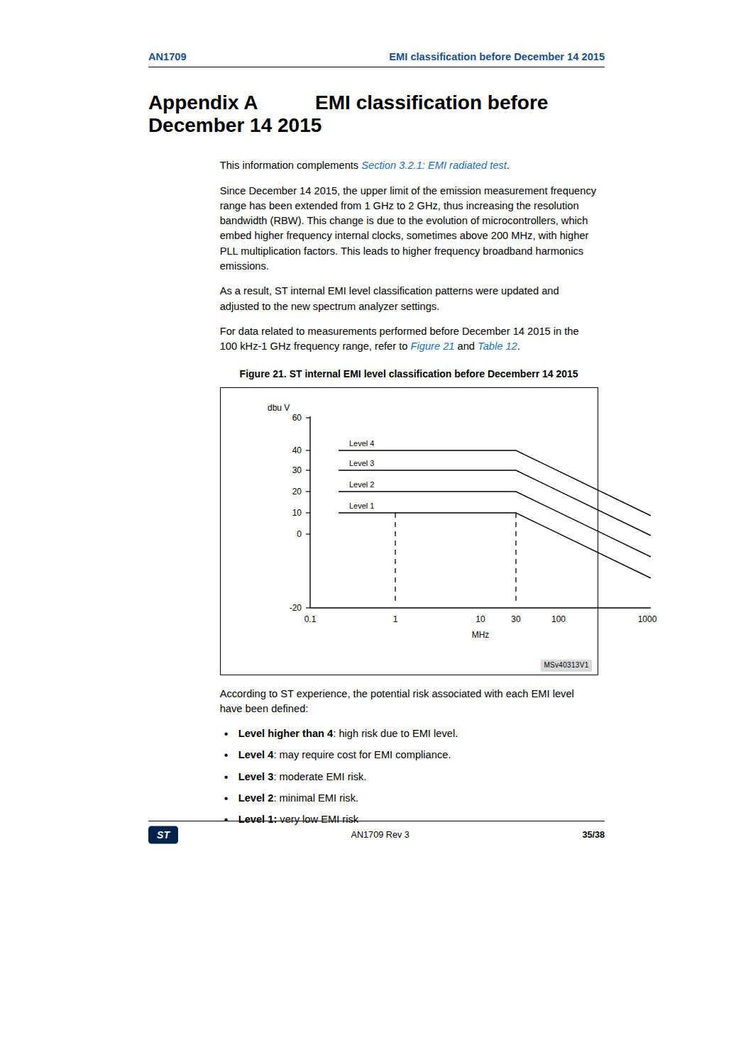AN1709
EMI classification before December 14 2015
Appendix AEMI classification before December 14 2015
This information complements Section 3.2.1: EMI radiated test.
Since December 14 2015, the upper limit of the emission measurement frequency range has been extended from 1 GHz to 2 GHz, thus increasing the resolution bandwidth (RBW). This change is due to the evolution of microcontrollers, which embed higher frequency internal clocks, sometimes above 200 MHz, with higher PLL multiplication factors. This leads to higher frequency broadband harmonics emissions.
As a result, ST internal EMI level classification patterns were updated and adjusted to the new spectrum analyzer settings.
For data related to measurements performed before December 14 2015 in the 100 kHz-1 GHz frequency range, refer to Figure 21 and Table 12.
Figure 21. ST internal EMI level classification before Decemberr 14 2015
60 40 30 20 10 0 -20 dbu V 0.1 1 10 30 100 1000 MHz Level 4 Level 3 Level 2 Level 1
MSv40313V1
According to ST experience, the potential risk associated with each EMI level have been defined:
Level higher than 4: high risk due to EMI level.
Level 4: may require cost for EMI compliance.
Level 3: moderate EMI risk.
Level 2: minimal EMI risk.
Level 1: very low EMI risk
ST
AN1709 Rev 3
35/38